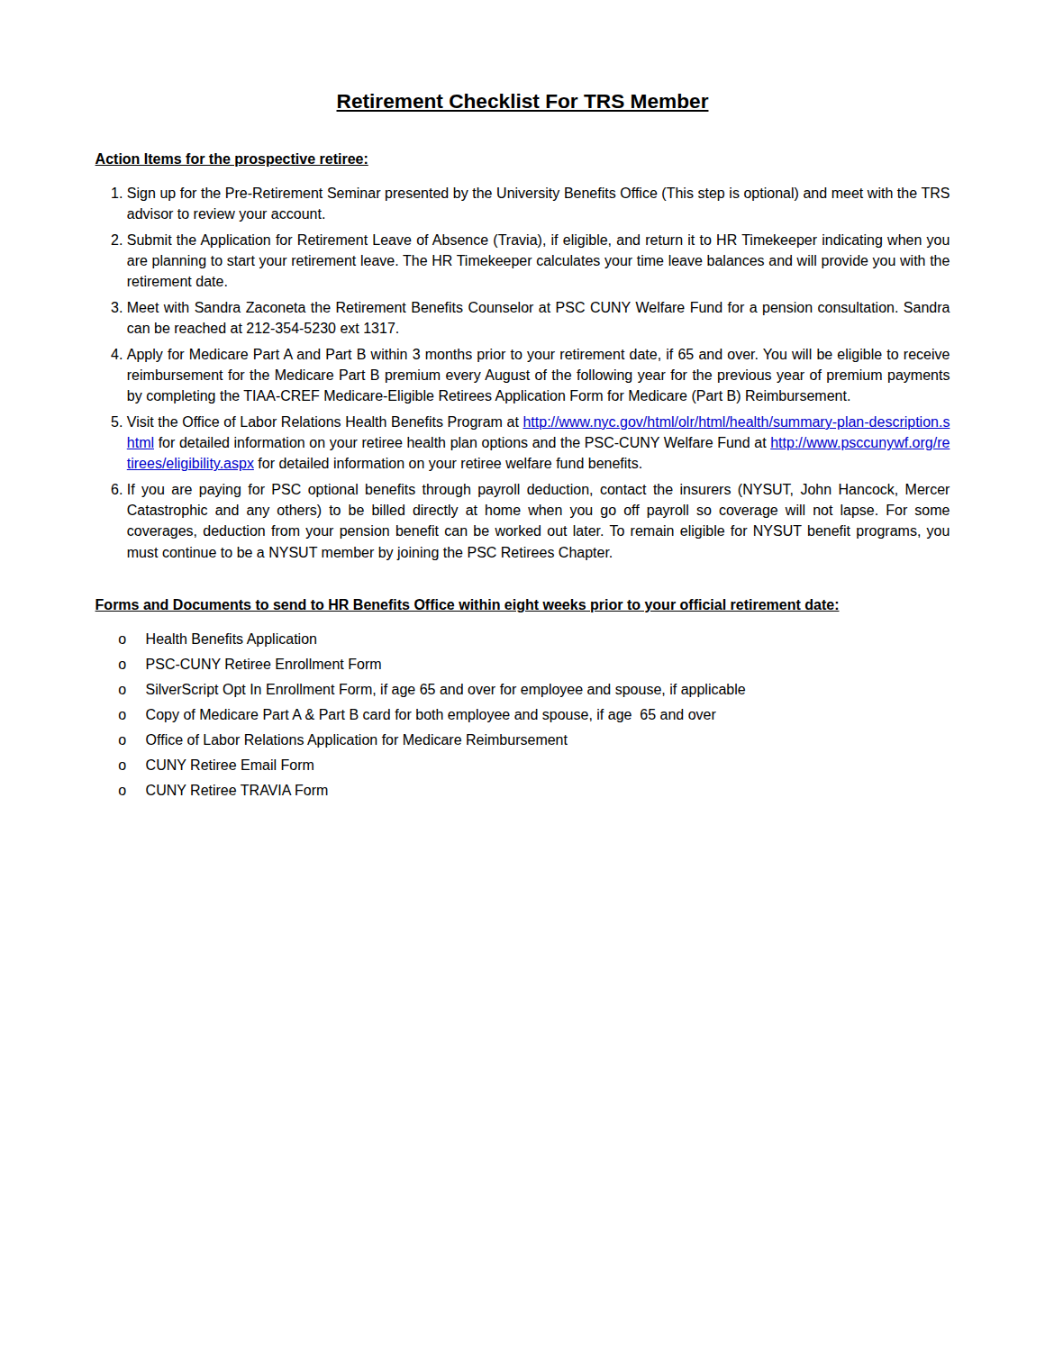Retirement Checklist For TRS Member
Action Items for the prospective retiree:
Sign up for the Pre-Retirement Seminar presented by the University Benefits Office (This step is optional) and meet with the TRS advisor to review your account.
Submit the Application for Retirement Leave of Absence (Travia), if eligible, and return it to HR Timekeeper indicating when you are planning to start your retirement leave. The HR Timekeeper calculates your time leave balances and will provide you with the retirement date.
Meet with Sandra Zaconeta the Retirement Benefits Counselor at PSC CUNY Welfare Fund for a pension consultation. Sandra can be reached at 212-354-5230 ext 1317.
Apply for Medicare Part A and Part B within 3 months prior to your retirement date, if 65 and over. You will be eligible to receive reimbursement for the Medicare Part B premium every August of the following year for the previous year of premium payments by completing the TIAA-CREF Medicare-Eligible Retirees Application Form for Medicare (Part B) Reimbursement.
Visit the Office of Labor Relations Health Benefits Program at http://www.nyc.gov/html/olr/html/health/summary-plan-description.shtml for detailed information on your retiree health plan options and the PSC-CUNY Welfare Fund at http://www.psccunywf.org/retirees/eligibility.aspx for detailed information on your retiree welfare fund benefits.
If you are paying for PSC optional benefits through payroll deduction, contact the insurers (NYSUT, John Hancock, Mercer Catastrophic and any others) to be billed directly at home when you go off payroll so coverage will not lapse. For some coverages, deduction from your pension benefit can be worked out later. To remain eligible for NYSUT benefit programs, you must continue to be a NYSUT member by joining the PSC Retirees Chapter.
Forms and Documents to send to HR Benefits Office within eight weeks prior to your official retirement date:
Health Benefits Application
PSC-CUNY Retiree Enrollment Form
SilverScript Opt In Enrollment Form, if age 65 and over for employee and spouse, if applicable
Copy of Medicare Part A & Part B card for both employee and spouse, if age 65 and over
Office of Labor Relations Application for Medicare Reimbursement
CUNY Retiree Email Form
CUNY Retiree TRAVIA Form